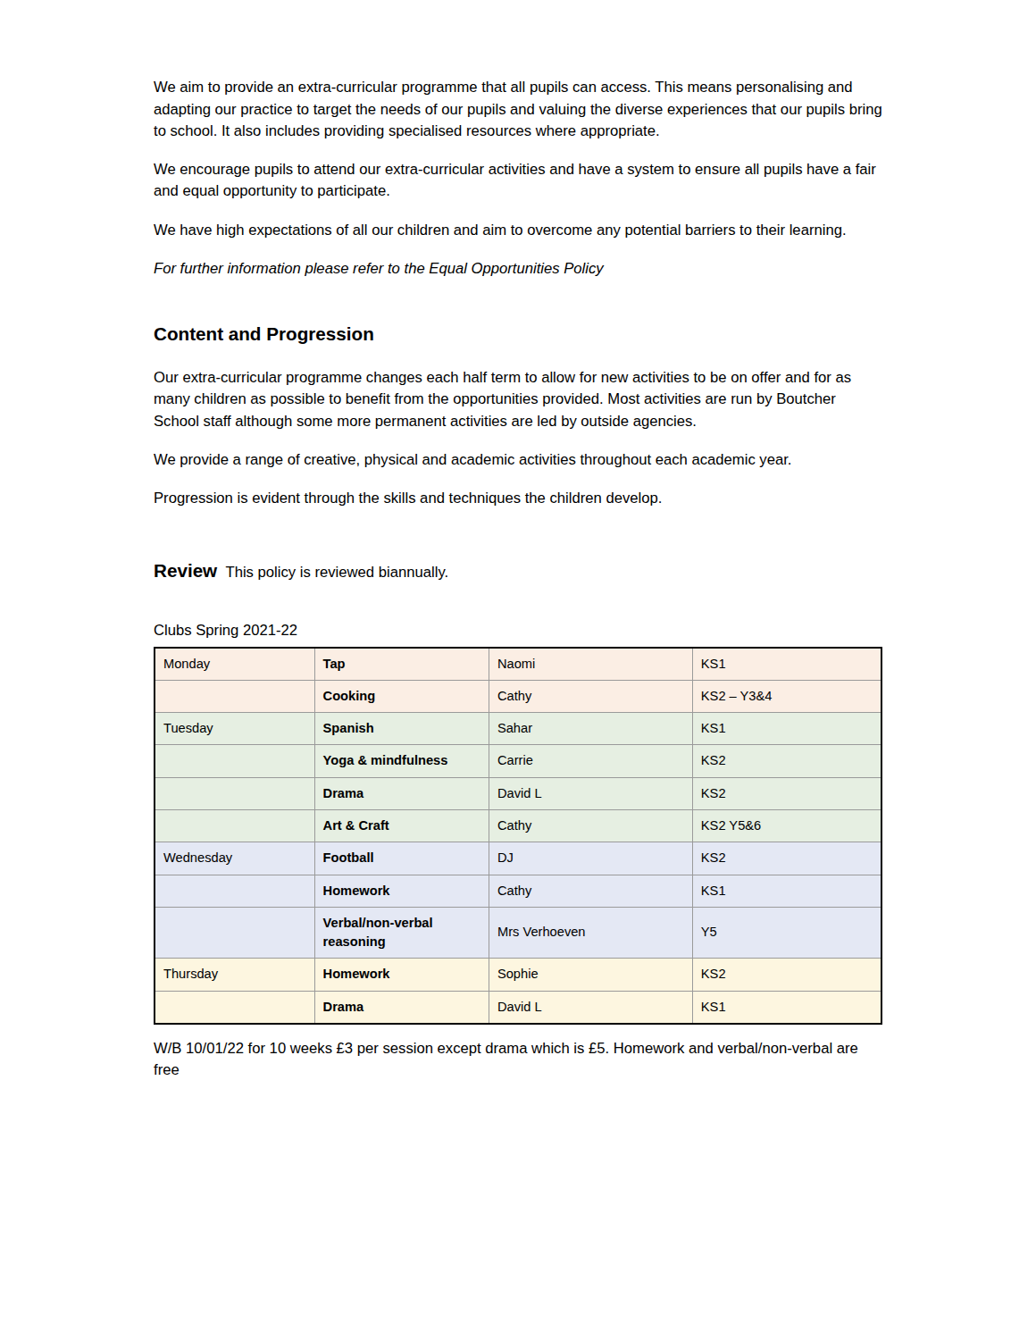We aim to provide an extra-curricular programme that all pupils can access. This means personalising and adapting our practice to target the needs of our pupils and valuing the diverse experiences that our pupils bring to school. It also includes providing specialised resources where appropriate.
We encourage pupils to attend our extra-curricular activities and have a system to ensure all pupils have a fair and equal opportunity to participate.
We have high expectations of all our children and aim to overcome any potential barriers to their learning.
For further information please refer to the Equal Opportunities Policy
Content and Progression
Our extra-curricular programme changes each half term to allow for new activities to be on offer and for as many children as possible to benefit from the opportunities provided. Most activities are run by Boutcher School staff although some more permanent activities are led by outside agencies.
We provide a range of creative, physical and academic activities throughout each academic year.
Progression is evident through the skills and techniques the children develop.
Review This policy is reviewed biannually.
Clubs Spring 2021-22
| Monday | Tap | Naomi | KS1 |
| | Cooking | Cathy | KS2 – Y3&4 |
| Tuesday | Spanish | Sahar | KS1 |
| | Yoga & mindfulness | Carrie | KS2 |
| | Drama | David L | KS2 |
| | Art & Craft | Cathy | KS2 Y5&6 |
| Wednesday | Football | DJ | KS2 |
| | Homework | Cathy | KS1 |
| | Verbal/non-verbal reasoning | Mrs Verhoeven | Y5 |
| Thursday | Homework | Sophie | KS2 |
| | Drama | David L | KS1 |
W/B 10/01/22 for 10 weeks £3 per session except drama which is £5. Homework and verbal/non-verbal are free